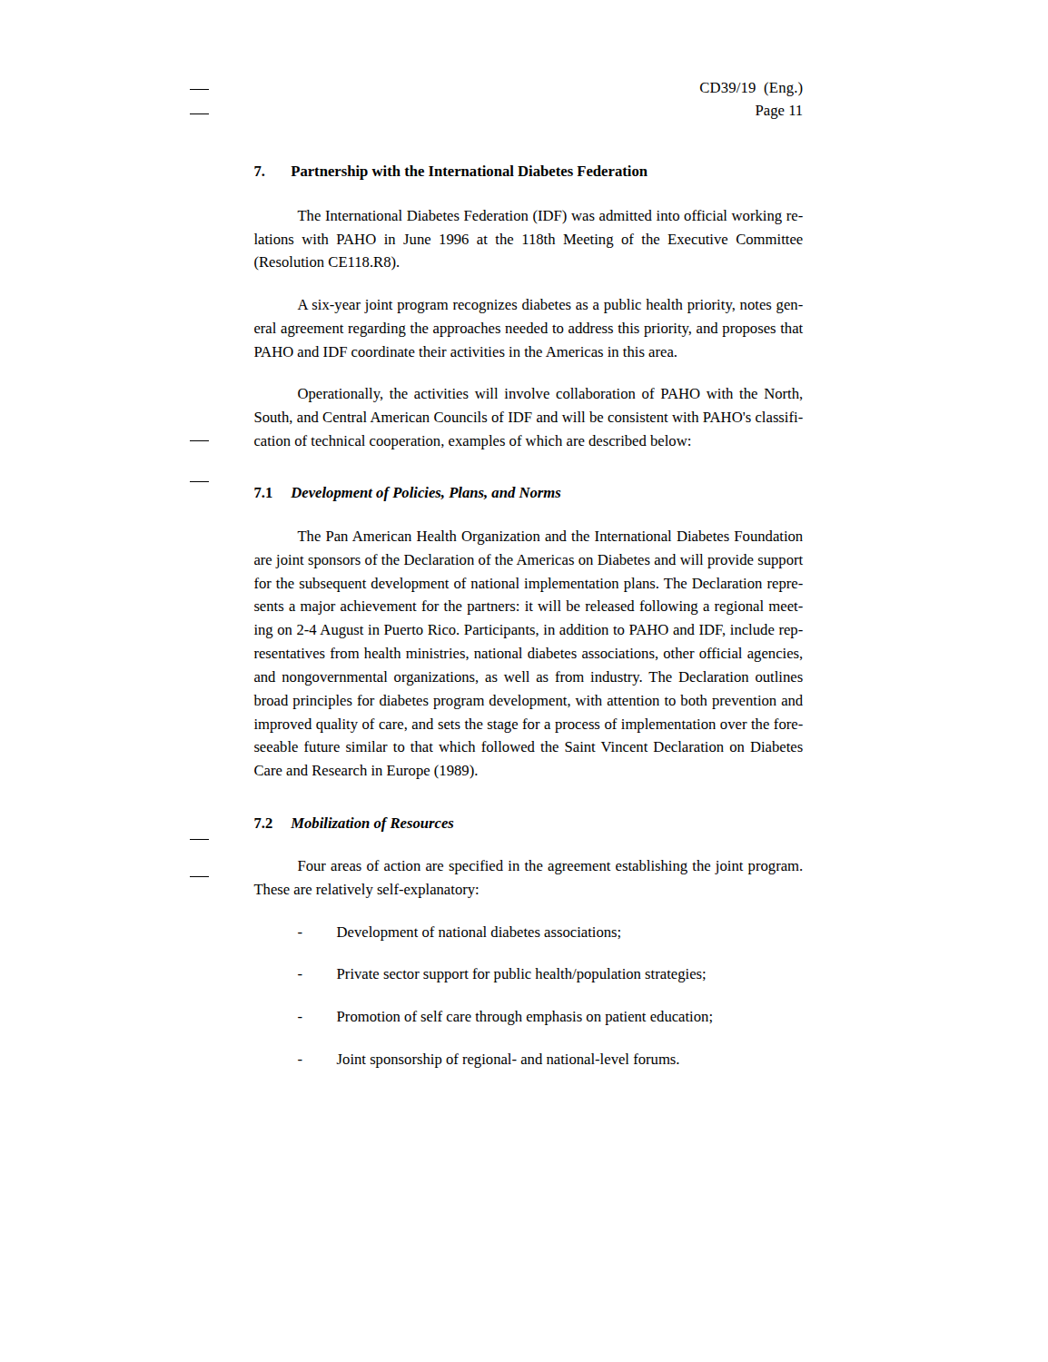CD39/19 (Eng.)
Page 11
7. Partnership with the International Diabetes Federation
The International Diabetes Federation (IDF) was admitted into official working relations with PAHO in June 1996 at the 118th Meeting of the Executive Committee (Resolution CE118.R8).
A six-year joint program recognizes diabetes as a public health priority, notes general agreement regarding the approaches needed to address this priority, and proposes that PAHO and IDF coordinate their activities in the Americas in this area.
Operationally, the activities will involve collaboration of PAHO with the North, South, and Central American Councils of IDF and will be consistent with PAHO's classification of technical cooperation, examples of which are described below:
7.1 Development of Policies, Plans, and Norms
The Pan American Health Organization and the International Diabetes Foundation are joint sponsors of the Declaration of the Americas on Diabetes and will provide support for the subsequent development of national implementation plans. The Declaration represents a major achievement for the partners: it will be released following a regional meeting on 2-4 August in Puerto Rico. Participants, in addition to PAHO and IDF, include representatives from health ministries, national diabetes associations, other official agencies, and nongovernmental organizations, as well as from industry. The Declaration outlines broad principles for diabetes program development, with attention to both prevention and improved quality of care, and sets the stage for a process of implementation over the foreseeable future similar to that which followed the Saint Vincent Declaration on Diabetes Care and Research in Europe (1989).
7.2 Mobilization of Resources
Four areas of action are specified in the agreement establishing the joint program. These are relatively self-explanatory:
Development of national diabetes associations;
Private sector support for public health/population strategies;
Promotion of self care through emphasis on patient education;
Joint sponsorship of regional- and national-level forums.